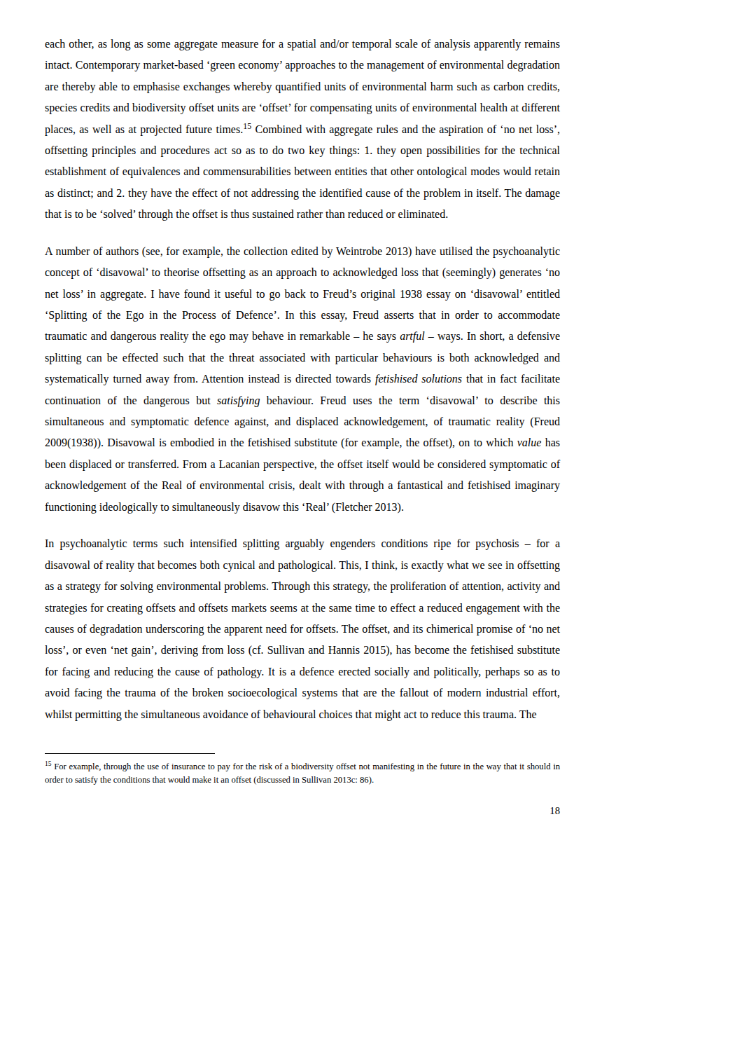each other, as long as some aggregate measure for a spatial and/or temporal scale of analysis apparently remains intact. Contemporary market-based ‘green economy’ approaches to the management of environmental degradation are thereby able to emphasise exchanges whereby quantified units of environmental harm such as carbon credits, species credits and biodiversity offset units are ‘offset’ for compensating units of environmental health at different places, as well as at projected future times.15 Combined with aggregate rules and the aspiration of ‘no net loss’, offsetting principles and procedures act so as to do two key things: 1. they open possibilities for the technical establishment of equivalences and commensurabilities between entities that other ontological modes would retain as distinct; and 2. they have the effect of not addressing the identified cause of the problem in itself. The damage that is to be ‘solved’ through the offset is thus sustained rather than reduced or eliminated.
A number of authors (see, for example, the collection edited by Weintrobe 2013) have utilised the psychoanalytic concept of ‘disavowal’ to theorise offsetting as an approach to acknowledged loss that (seemingly) generates ‘no net loss’ in aggregate. I have found it useful to go back to Freud’s original 1938 essay on ‘disavowal’ entitled ‘Splitting of the Ego in the Process of Defence’. In this essay, Freud asserts that in order to accommodate traumatic and dangerous reality the ego may behave in remarkable – he says artful – ways. In short, a defensive splitting can be effected such that the threat associated with particular behaviours is both acknowledged and systematically turned away from. Attention instead is directed towards fetishised solutions that in fact facilitate continuation of the dangerous but satisfying behaviour. Freud uses the term ‘disavowal’ to describe this simultaneous and symptomatic defence against, and displaced acknowledgement, of traumatic reality (Freud 2009(1938)). Disavowal is embodied in the fetishised substitute (for example, the offset), on to which value has been displaced or transferred. From a Lacanian perspective, the offset itself would be considered symptomatic of acknowledgement of the Real of environmental crisis, dealt with through a fantastical and fetishised imaginary functioning ideologically to simultaneously disavow this ‘Real’ (Fletcher 2013).
In psychoanalytic terms such intensified splitting arguably engenders conditions ripe for psychosis – for a disavowal of reality that becomes both cynical and pathological. This, I think, is exactly what we see in offsetting as a strategy for solving environmental problems. Through this strategy, the proliferation of attention, activity and strategies for creating offsets and offsets markets seems at the same time to effect a reduced engagement with the causes of degradation underscoring the apparent need for offsets. The offset, and its chimerical promise of ‘no net loss’, or even ‘net gain’, deriving from loss (cf. Sullivan and Hannis 2015), has become the fetishised substitute for facing and reducing the cause of pathology. It is a defence erected socially and politically, perhaps so as to avoid facing the trauma of the broken socioecological systems that are the fallout of modern industrial effort, whilst permitting the simultaneous avoidance of behavioural choices that might act to reduce this trauma. The
15 For example, through the use of insurance to pay for the risk of a biodiversity offset not manifesting in the future in the way that it should in order to satisfy the conditions that would make it an offset (discussed in Sullivan 2013c: 86).
18